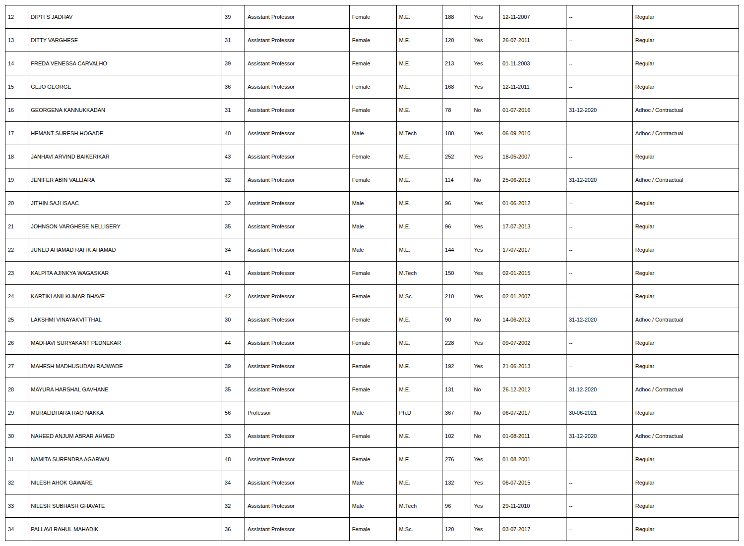| 12 | DIPTI S JADHAV | 39 | Assistant Professor | Female | M.E. | 188 | Yes | 12-11-2007 | -- | Regular |
| 13 | DITTY VARGHESE | 31 | Assistant Professor | Female | M.E. | 120 | Yes | 26-07-2011 | -- | Regular |
| 14 | FREDA VENESSA CARVALHO | 39 | Assistant Professor | Female | M.E. | 213 | Yes | 01-11-2003 | -- | Regular |
| 15 | GEJO GEORGE | 36 | Assistant Professor | Female | M.E. | 168 | Yes | 12-11-2011 | -- | Regular |
| 16 | GEORGENA KANNUKKADAN | 31 | Assistant Professor | Female | M.E. | 78 | No | 01-07-2016 | 31-12-2020 | Adhoc / Contractual |
| 17 | HEMANT SURESH HOGADE | 40 | Assistant Professor | Male | M.Tech | 180 | Yes | 06-09-2010 | -- | Adhoc / Contractual |
| 18 | JANHAVI ARVIND BAIKERIKAR | 43 | Assistant Professor | Female | M.E. | 252 | Yes | 18-05-2007 | -- | Regular |
| 19 | JENIFER ABIN VALLIARA | 32 | Assistant Professor | Female | M.E. | 114 | No | 25-06-2013 | 31-12-2020 | Adhoc / Contractual |
| 20 | JITHIN SAJI ISAAC | 32 | Assistant Professor | Male | M.E. | 96 | Yes | 01-06-2012 | -- | Regular |
| 21 | JOHNSON VARGHESE NELLISERY | 35 | Assistant Professor | Male | M.E. | 96 | Yes | 17-07-2013 | -- | Regular |
| 22 | JUNED AHAMAD RAFIK AHAMAD | 34 | Assistant Professor | Male | M.E. | 144 | Yes | 17-07-2017 | -- | Regular |
| 23 | KALPITA AJINKYA WAGASKAR | 41 | Assistant Professor | Female | M.Tech | 150 | Yes | 02-01-2015 | -- | Regular |
| 24 | KARTIKI ANILKUMAR BHAVE | 42 | Assistant Professor | Female | M.Sc. | 210 | Yes | 02-01-2007 | -- | Regular |
| 25 | LAKSHMI VINAYAKVITTHAL | 30 | Assistant Professor | Female | M.E. | 90 | No | 14-06-2012 | 31-12-2020 | Adhoc / Contractual |
| 26 | MADHAVI SURYAKANT PEDNEKAR | 44 | Assistant Professor | Female | M.E. | 228 | Yes | 09-07-2002 | -- | Regular |
| 27 | MAHESH MADHUSUDAN RAJWADE | 39 | Assistant Professor | Female | M.E. | 192 | Yes | 21-06-2013 | -- | Regular |
| 28 | MAYURA HARSHAL GAVHANE | 35 | Assistant Professor | Female | M.E. | 131 | No | 26-12-2012 | 31-12-2020 | Adhoc / Contractual |
| 29 | MURALIDHARA RAO NAKKA | 56 | Professor | Male | Ph.D | 367 | No | 06-07-2017 | 30-06-2021 | Regular |
| 30 | NAHEED ANJUM ABRAR AHMED | 33 | Assistant Professor | Female | M.E. | 102 | No | 01-08-2011 | 31-12-2020 | Adhoc / Contractual |
| 31 | NAMITA SURENDRA AGARWAL | 48 | Assistant Professor | Female | M.E. | 276 | Yes | 01-08-2001 | -- | Regular |
| 32 | NILESH AHOK GAWARE | 34 | Assistant Professor | Male | M.E. | 132 | Yes | 06-07-2015 | -- | Regular |
| 33 | NILESH SUBHASH GHAVATE | 32 | Assistant Professor | Male | M.Tech | 96 | Yes | 29-11-2010 | -- | Regular |
| 34 | PALLAVI RAHUL MAHADIK | 36 | Assistant Professor | Female | M.Sc. | 120 | Yes | 03-07-2017 | -- | Regular |